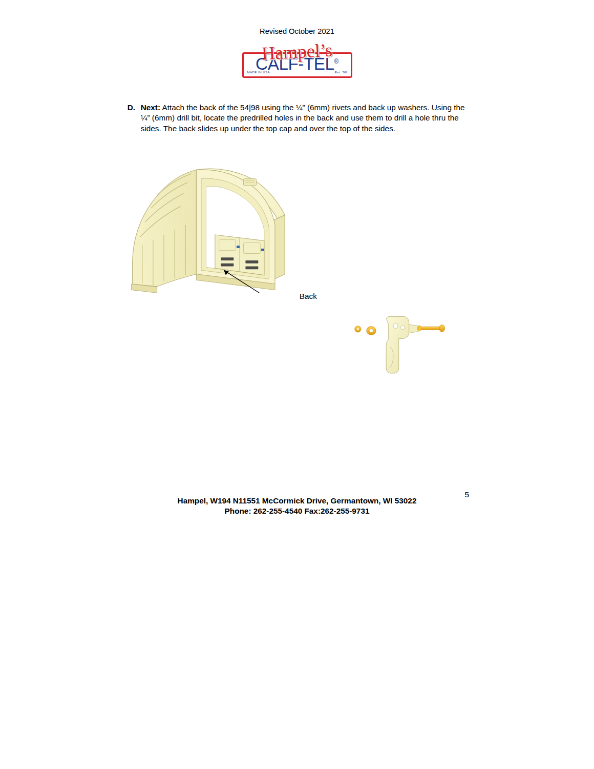Revised October 2021
Hampel’s
CALF-TEL®
MADE IN USA Est. '98
D.
Next: Attach the back of the 54|98 using the ¼” (6mm) rivets and back up washers. Using the ¼” (6mm) drill bit, locate the predrilled holes in the back and use them to drill a hole thru the sides. The back slides up under the top cap and over the top of the sides.
Back
5
Hampel, W194 N11551 McCormick Drive, Germantown, WI 53022
Phone: 262-255-4540 Fax:262-255-9731